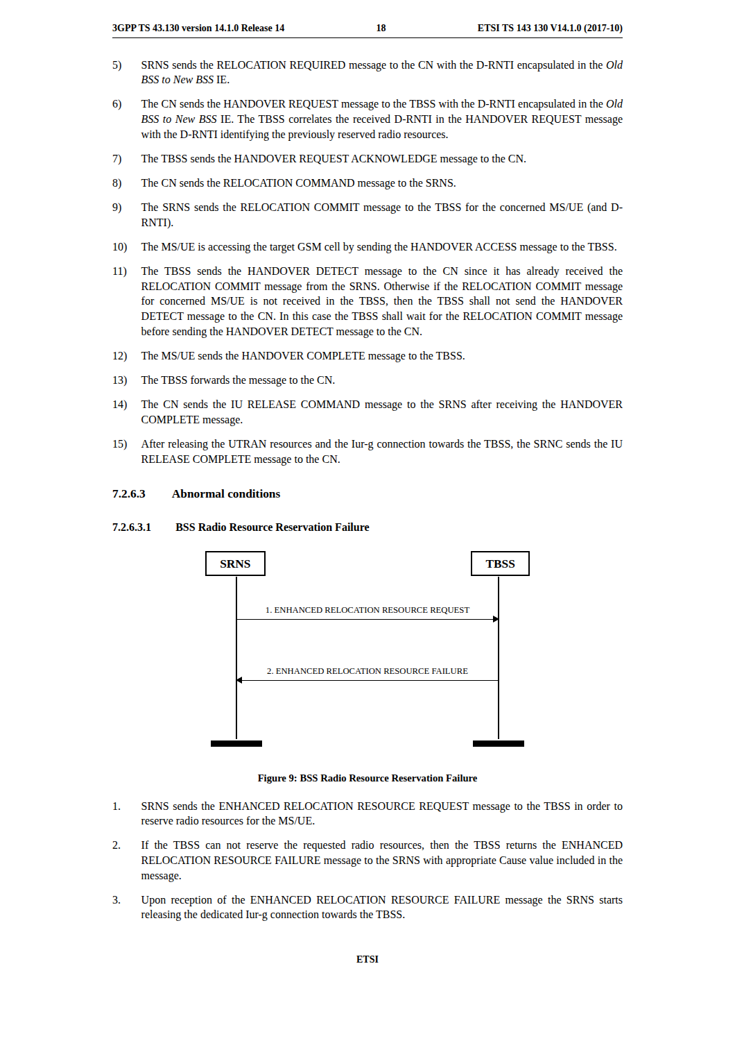3GPP TS 43.130 version 14.1.0 Release 14
18
ETSI TS 143 130 V14.1.0 (2017-10)
5) SRNS sends the RELOCATION REQUIRED message to the CN with the D-RNTI encapsulated in the Old BSS to New BSS IE.
6) The CN sends the HANDOVER REQUEST message to the TBSS with the D-RNTI encapsulated in the Old BSS to New BSS IE. The TBSS correlates the received D-RNTI in the HANDOVER REQUEST message with the D-RNTI identifying the previously reserved radio resources.
7) The TBSS sends the HANDOVER REQUEST ACKNOWLEDGE message to the CN.
8) The CN sends the RELOCATION COMMAND message to the SRNS.
9) The SRNS sends the RELOCATION COMMIT message to the TBSS for the concerned MS/UE (and D-RNTI).
10) The MS/UE is accessing the target GSM cell by sending the HANDOVER ACCESS message to the TBSS.
11) The TBSS sends the HANDOVER DETECT message to the CN since it has already received the RELOCATION COMMIT message from the SRNS. Otherwise if the RELOCATION COMMIT message for concerned MS/UE is not received in the TBSS, then the TBSS shall not send the HANDOVER DETECT message to the CN. In this case the TBSS shall wait for the RELOCATION COMMIT message before sending the HANDOVER DETECT message to the CN.
12) The MS/UE sends the HANDOVER COMPLETE message to the TBSS.
13) The TBSS forwards the message to the CN.
14) The CN sends the IU RELEASE COMMAND message to the SRNS after receiving the HANDOVER COMPLETE message.
15) After releasing the UTRAN resources and the Iur-g connection towards the TBSS, the SRNC sends the IU RELEASE COMPLETE message to the CN.
7.2.6.3 Abnormal conditions
7.2.6.3.1 BSS Radio Resource Reservation Failure
SRNS
TBSS
1. ENHANCED RELOCATION RESOURCE REQUEST
2. ENHANCED RELOCATION RESOURCE FAILURE
Figure 9: BSS Radio Resource Reservation Failure
1. SRNS sends the ENHANCED RELOCATION RESOURCE REQUEST message to the TBSS in order to reserve radio resources for the MS/UE.
2. If the TBSS can not reserve the requested radio resources, then the TBSS returns the ENHANCED RELOCATION RESOURCE FAILURE message to the SRNS with appropriate Cause value included in the message.
3. Upon reception of the ENHANCED RELOCATION RESOURCE FAILURE message the SRNS starts releasing the dedicated Iur-g connection towards the TBSS.
ETSI